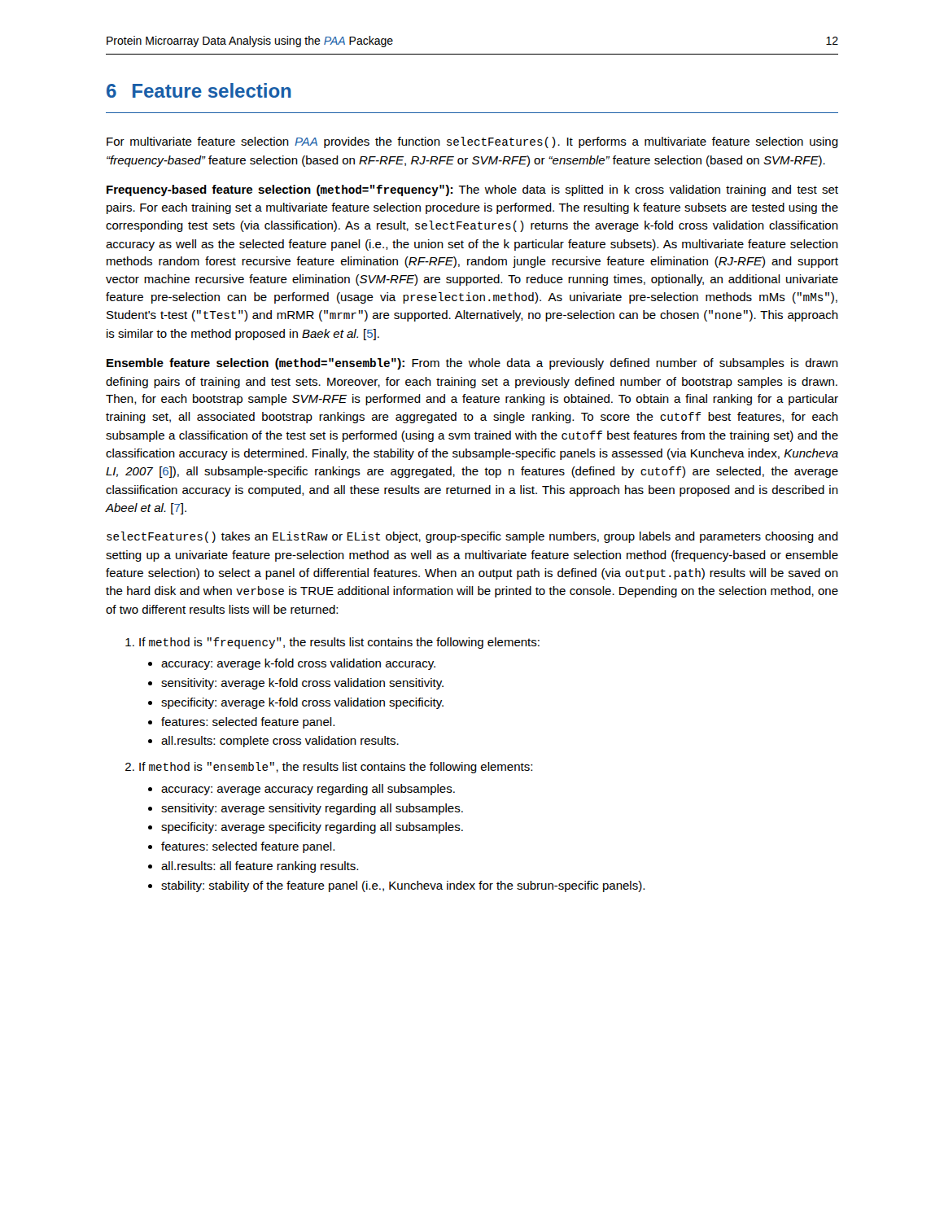Protein Microarray Data Analysis using the PAA Package 12
6 Feature selection
For multivariate feature selection PAA provides the function selectFeatures(). It performs a multivariate feature selection using “frequency-based” feature selection (based on RF-RFE, RJ-RFE or SVM-RFE) or “ensemble” feature selection (based on SVM-RFE).
Frequency-based feature selection (method="frequency"): The whole data is splitted in k cross validation training and test set pairs. For each training set a multivariate feature selection procedure is performed. The resulting k feature subsets are tested using the corresponding test sets (via classification). As a result, selectFeatures() returns the average k-fold cross validation classification accuracy as well as the selected feature panel (i.e., the union set of the k particular feature subsets). As multivariate feature selection methods random forest recursive feature elimination (RF-RFE), random jungle recursive feature elimination (RJ-RFE) and support vector machine recursive feature elimination (SVM-RFE) are supported. To reduce running times, optionally, an additional univariate feature pre-selection can be performed (usage via preselection.method). As univariate pre-selection methods mMs ("mMs"), Student's t-test ("tTest") and mRMR ("mrmr") are supported. Alternatively, no pre-selection can be chosen ("none"). This approach is similar to the method proposed in Baek et al. [5].
Ensemble feature selection (method="ensemble"): From the whole data a previously defined number of subsamples is drawn defining pairs of training and test sets. Moreover, for each training set a previously defined number of bootstrap samples is drawn. Then, for each bootstrap sample SVM-RFE is performed and a feature ranking is obtained. To obtain a final ranking for a particular training set, all associated bootstrap rankings are aggregated to a single ranking. To score the cutoff best features, for each subsample a classification of the test set is performed (using a svm trained with the cutoff best features from the training set) and the classification accuracy is determined. Finally, the stability of the subsample-specific panels is assessed (via Kuncheva index, Kuncheva LI, 2007 [6]), all subsample-specific rankings are aggregated, the top n features (defined by cutoff) are selected, the average classiification accuracy is computed, and all these results are returned in a list. This approach has been proposed and is described in Abeel et al. [7].
selectFeatures() takes an EListRaw or EList object, group-specific sample numbers, group labels and parameters choosing and setting up a univariate feature pre-selection method as well as a multivariate feature selection method (frequency-based or ensemble feature selection) to select a panel of differential features. When an output path is defined (via output.path) results will be saved on the hard disk and when verbose is TRUE additional information will be printed to the console. Depending on the selection method, one of two different results lists will be returned:
If method is "frequency", the results list contains the following elements:
accuracy: average k-fold cross validation accuracy.
sensitivity: average k-fold cross validation sensitivity.
specificity: average k-fold cross validation specificity.
features: selected feature panel.
all.results: complete cross validation results.
If method is "ensemble", the results list contains the following elements:
accuracy: average accuracy regarding all subsamples.
sensitivity: average sensitivity regarding all subsamples.
specificity: average specificity regarding all subsamples.
features: selected feature panel.
all.results: all feature ranking results.
stability: stability of the feature panel (i.e., Kuncheva index for the subrun-specific panels).